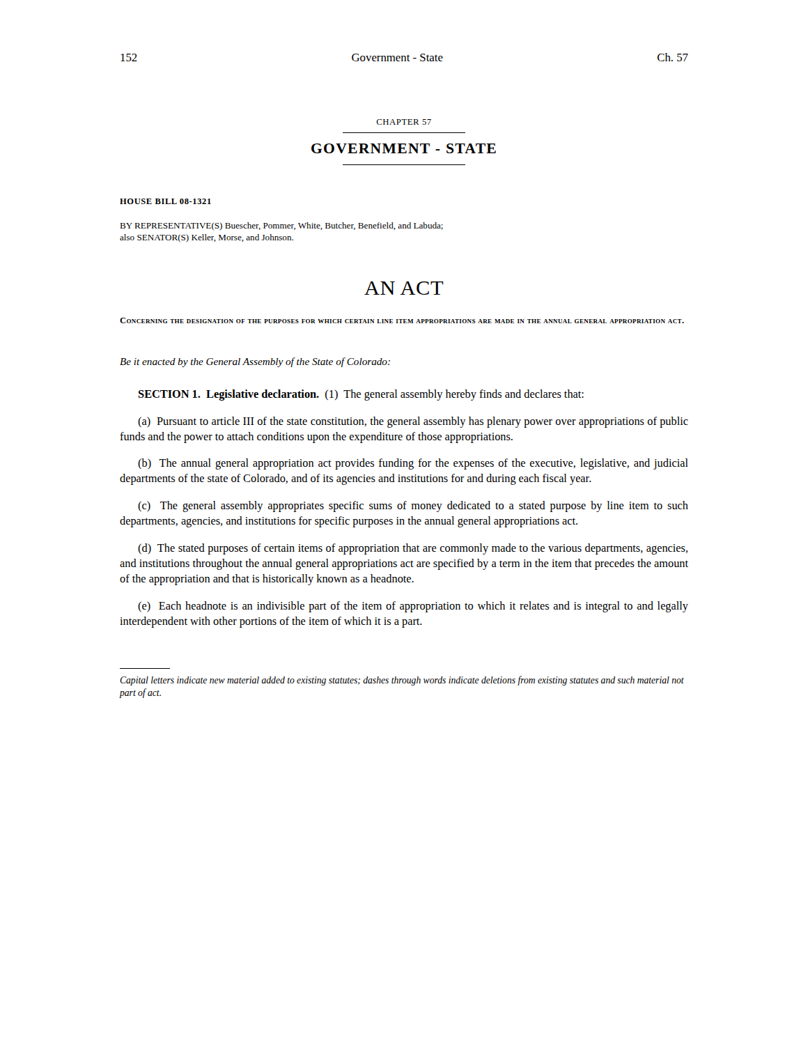152 Government - State Ch. 57
CHAPTER 57
GOVERNMENT - STATE
HOUSE BILL 08-1321
BY REPRESENTATIVE(S) Buescher, Pommer, White, Butcher, Benefield, and Labuda;
also SENATOR(S) Keller, Morse, and Johnson.
AN ACT
Concerning the designation of the purposes for which certain line item appropriations are made in the annual general appropriation act.
Be it enacted by the General Assembly of the State of Colorado:
SECTION 1. Legislative declaration. (1) The general assembly hereby finds and declares that:
(a) Pursuant to article III of the state constitution, the general assembly has plenary power over appropriations of public funds and the power to attach conditions upon the expenditure of those appropriations.
(b) The annual general appropriation act provides funding for the expenses of the executive, legislative, and judicial departments of the state of Colorado, and of its agencies and institutions for and during each fiscal year.
(c) The general assembly appropriates specific sums of money dedicated to a stated purpose by line item to such departments, agencies, and institutions for specific purposes in the annual general appropriations act.
(d) The stated purposes of certain items of appropriation that are commonly made to the various departments, agencies, and institutions throughout the annual general appropriations act are specified by a term in the item that precedes the amount of the appropriation and that is historically known as a headnote.
(e) Each headnote is an indivisible part of the item of appropriation to which it relates and is integral to and legally interdependent with other portions of the item of which it is a part.
Capital letters indicate new material added to existing statutes; dashes through words indicate deletions from existing statutes and such material not part of act.